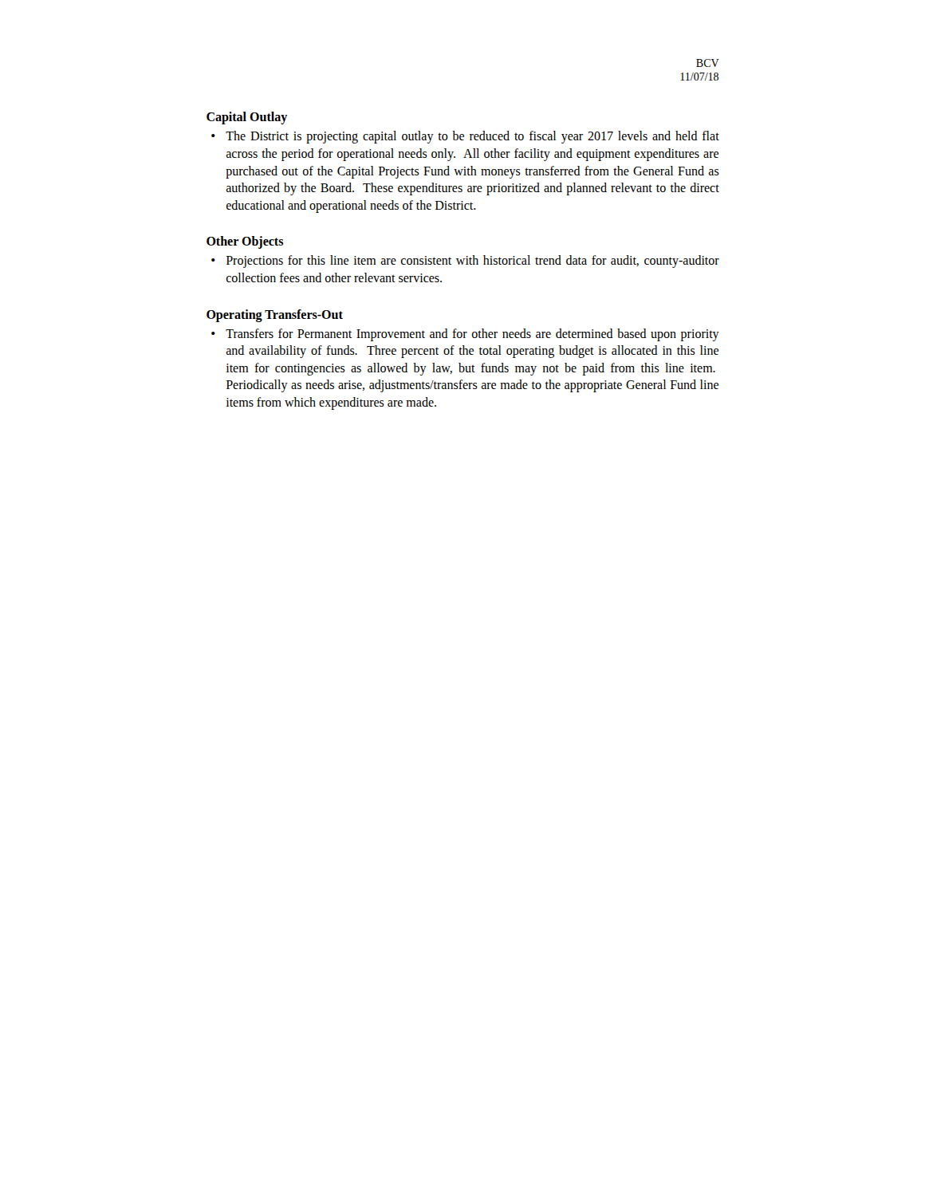BCV
11/07/18
Capital Outlay
The District is projecting capital outlay to be reduced to fiscal year 2017 levels and held flat across the period for operational needs only. All other facility and equipment expenditures are purchased out of the Capital Projects Fund with moneys transferred from the General Fund as authorized by the Board. These expenditures are prioritized and planned relevant to the direct educational and operational needs of the District.
Other Objects
Projections for this line item are consistent with historical trend data for audit, county-auditor collection fees and other relevant services.
Operating Transfers-Out
Transfers for Permanent Improvement and for other needs are determined based upon priority and availability of funds. Three percent of the total operating budget is allocated in this line item for contingencies as allowed by law, but funds may not be paid from this line item. Periodically as needs arise, adjustments/transfers are made to the appropriate General Fund line items from which expenditures are made.